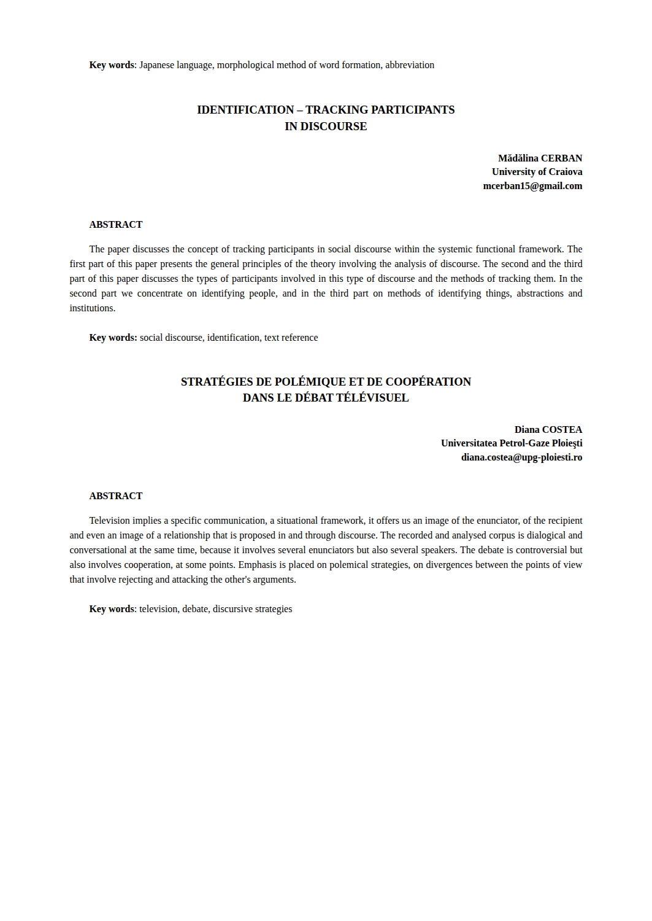Key words: Japanese language, morphological method of word formation, abbreviation
Identification – Tracking Participants
in Discourse
Mădălina CERBAN
University of Craiova
mcerban15@gmail.com
ABSTRACT
The paper discusses the concept of tracking participants in social discourse within the systemic functional framework. The first part of this paper presents the general principles of the theory involving the analysis of discourse. The second and the third part of this paper discusses the types of participants involved in this type of discourse and the methods of tracking them. In the second part we concentrate on identifying people, and in the third part on methods of identifying things, abstractions and institutions.
Key words: social discourse, identification, text reference
Stratégies de polémique et de coopération
dans le débat télévisuel
Diana COSTEA
Universitatea Petrol-Gaze Ploieşti
diana.costea@upg-ploiesti.ro
ABSTRACT
Television implies a specific communication, a situational framework, it offers us an image of the enunciator, of the recipient and even an image of a relationship that is proposed in and through discourse. The recorded and analysed corpus is dialogical and conversational at the same time, because it involves several enunciators but also several speakers. The debate is controversial but also involves cooperation, at some points. Emphasis is placed on polemical strategies, on divergences between the points of view that involve rejecting and attacking the other's arguments.
Key words: television, debate, discursive strategies